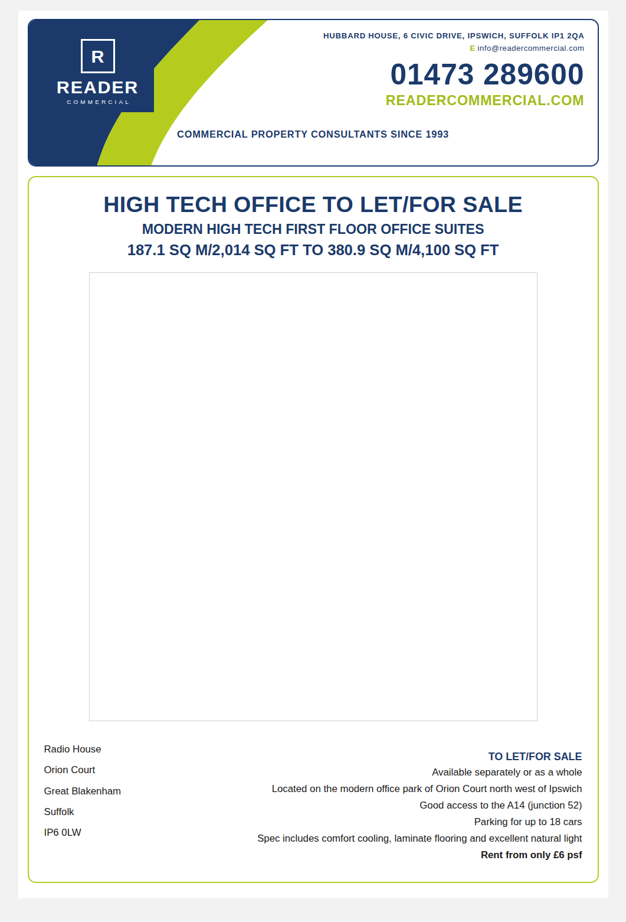R
READER
COMMERCIAL
Hubbard House, 6 Civic Drive, Ipswich, Suffolk IP1 2QA
E info@readercommercial.com
01473 289600
READERCOMMERCIAL.COM
Commercial Property Consultants since 1993
HIGH TECH OFFICE TO LET/FOR SALE
MODERN HIGH TECH FIRST FLOOR OFFICE SUITES
187.1 SQ M/2,014 SQ FT TO 380.9 SQ M/4,100 SQ FT
Radio House
Orion Court
Great Blakenham
Suffolk
IP6 0LW
TO LET/FOR SALE
Available separately or as a whole
Located on the modern office park of Orion Court north west of Ipswich
Good access to the A14 (junction 52)
Parking for up to 18 cars
Spec includes comfort cooling, laminate flooring and excellent natural light
Rent from only £6 psf